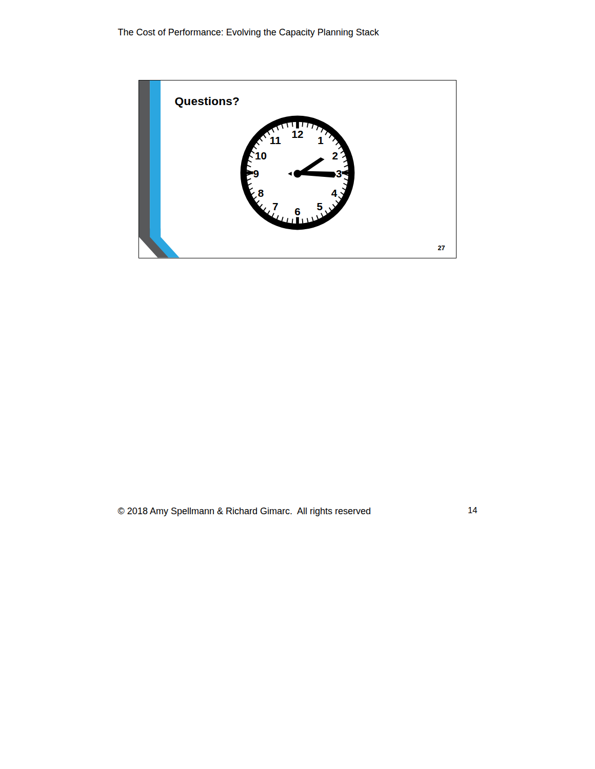The Cost of Performance: Evolving the Capacity Planning Stack
Questions?
12 1 2 3 4 5 6 7 8 9 10 11
27
© 2018 Amy Spellmann & Richard Gimarc. All rights reserved
14